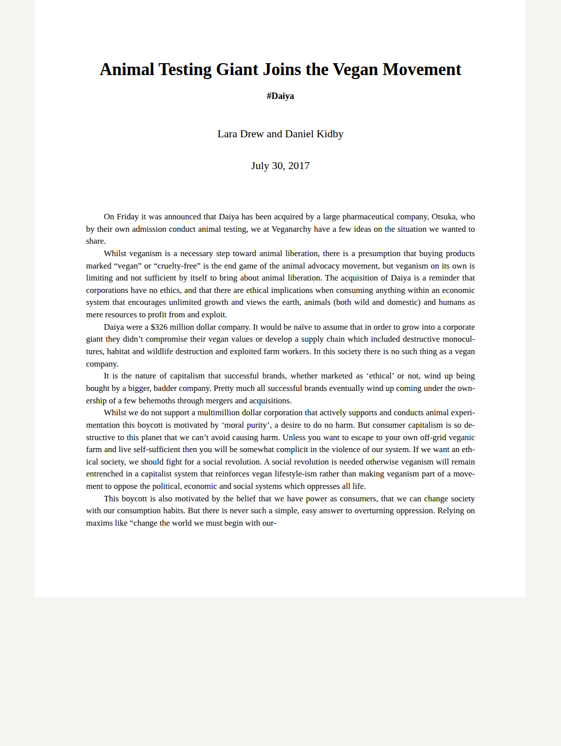Animal Testing Giant Joins the Vegan Movement
#Daiya
Lara Drew and Daniel Kidby
July 30, 2017
On Friday it was announced that Daiya has been acquired by a large pharmaceutical company, Otsuka, who by their own admission conduct animal testing, we at Veganarchy have a few ideas on the situation we wanted to share.
Whilst veganism is a necessary step toward animal liberation, there is a presumption that buying products marked “vegan” or “cruelty-free” is the end game of the animal advocacy movement, but veganism on its own is limiting and not sufficient by itself to bring about animal liberation. The acquisition of Daiya is a reminder that corporations have no ethics, and that there are ethical implications when consuming anything within an economic system that encourages unlimited growth and views the earth, animals (both wild and domestic) and humans as mere resources to profit from and exploit.
Daiya were a $326 million dollar company. It would be naïve to assume that in order to grow into a corporate giant they didn’t compromise their vegan values or develop a supply chain which included destructive monocultures, habitat and wildlife destruction and exploited farm workers. In this society there is no such thing as a vegan company.
It is the nature of capitalism that successful brands, whether marketed as ‘ethical’ or not, wind up being bought by a bigger, badder company. Pretty much all successful brands eventually wind up coming under the ownership of a few behemoths through mergers and acquisitions.
Whilst we do not support a multimillion dollar corporation that actively supports and conducts animal experimentation this boycott is motivated by ‘moral purity’, a desire to do no harm. But consumer capitalism is so destructive to this planet that we can’t avoid causing harm. Unless you want to escape to your own off-grid veganic farm and live self-sufficient then you will be somewhat complicit in the violence of our system. If we want an ethical society, we should fight for a social revolution. A social revolution is needed otherwise veganism will remain entrenched in a capitalist system that reinforces vegan lifestyle-ism rather than making veganism part of a movement to oppose the political, economic and social systems which oppresses all life.
This boycott is also motivated by the belief that we have power as consumers, that we can change society with our consumption habits. But there is never such a simple, easy answer to overturning oppression. Relying on maxims like “change the world we must begin with our-